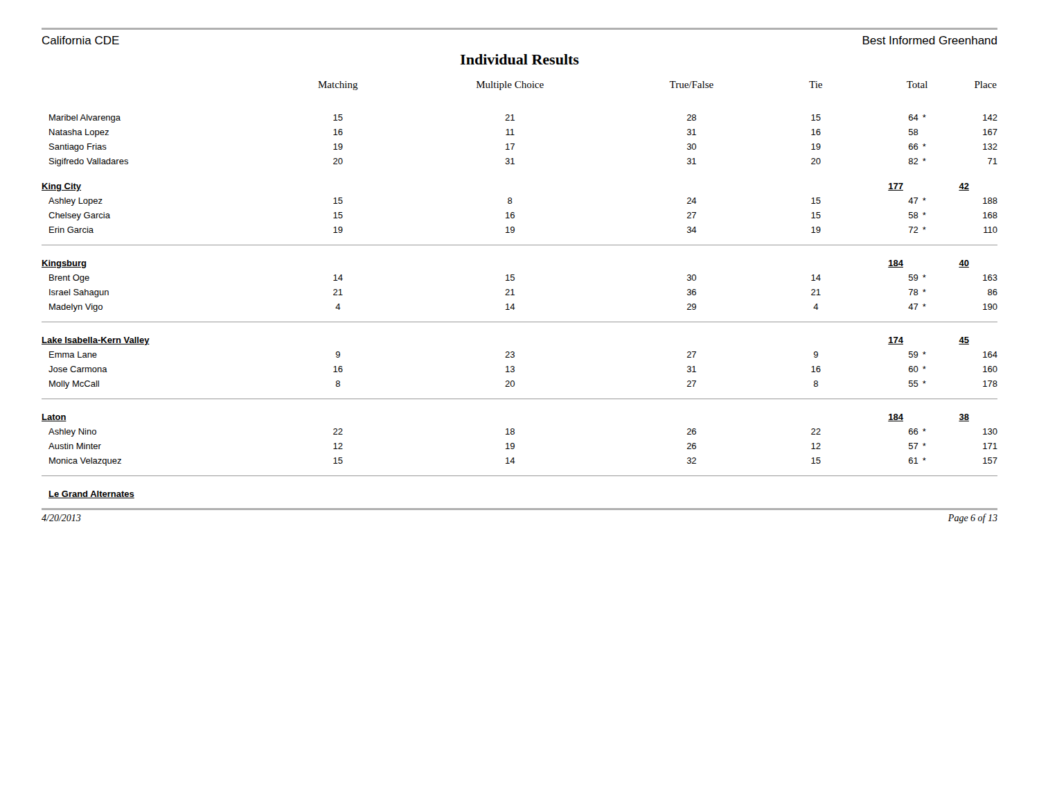California CDE
Best Informed Greenhand
Individual Results
| | Matching | Multiple Choice | True/False | Tie | Total | Place |
| --- | --- | --- | --- | --- | --- | --- |
| Maribel Alvarenga | 15 | 21 | 28 | 15 | 64 * | 142 |
| Natasha Lopez | 16 | 11 | 31 | 16 | 58 | 167 |
| Santiago Frias | 19 | 17 | 30 | 19 | 66 * | 132 |
| Sigifredo Valladares | 20 | 31 | 31 | 20 | 82 * | 71 |
| King City | | | | | 177 | 42 |
| Ashley Lopez | 15 | 8 | 24 | 15 | 47 * | 188 |
| Chelsey Garcia | 15 | 16 | 27 | 15 | 58 * | 168 |
| Erin Garcia | 19 | 19 | 34 | 19 | 72 * | 110 |
| Kingsburg | | | | | 184 | 40 |
| Brent Oge | 14 | 15 | 30 | 14 | 59 * | 163 |
| Israel Sahagun | 21 | 21 | 36 | 21 | 78 * | 86 |
| Madelyn Vigo | 4 | 14 | 29 | 4 | 47 * | 190 |
| Lake Isabella-Kern Valley | | | | | 174 | 45 |
| Emma Lane | 9 | 23 | 27 | 9 | 59 * | 164 |
| Jose Carmona | 16 | 13 | 31 | 16 | 60 * | 160 |
| Molly McCall | 8 | 20 | 27 | 8 | 55 * | 178 |
| Laton | | | | | 184 | 38 |
| Ashley Nino | 22 | 18 | 26 | 22 | 66 * | 130 |
| Austin Minter | 12 | 19 | 26 | 12 | 57 * | 171 |
| Monica Velazquez | 15 | 14 | 32 | 15 | 61 * | 157 |
| Le Grand Alternates | | | | | | |
4/20/2013
Page 6 of 13